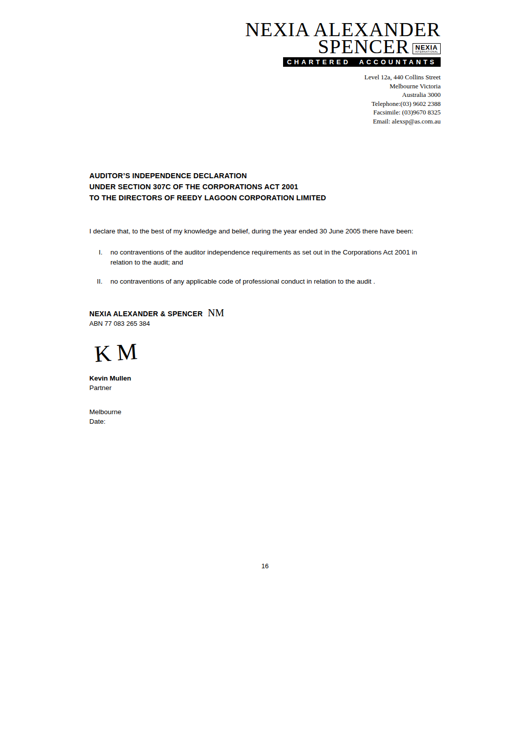NEXIA ALEXANDER SPENCERNEXIAINTERNATIONAL
CHARTERED ACCOUNTANTS
Level 12a, 440 Collins Street
Melbourne Victoria
Australia 3000
Telephone:(03) 9602 2388
Facsimile: (03)9670 8325
Email: alexsp@as.com.au
AUDITOR’S INDEPENDENCE DECLARATION
UNDER SECTION 307C OF THE CORPORATIONS ACT 2001
TO THE DIRECTORS OF REEDY LAGOON CORPORATION LIMITED
I declare that, to the best of my knowledge and belief, during the year ended 30 June 2005 there have been:
no contraventions of the auditor independence requirements as set out in the Corporations Act 2001 in relation to the audit; and
no contraventions of any applicable code of professional conduct in relation to the audit .
NEXIA ALEXANDER & SPENCER NM
ABN 77 083 265 384
K M
Kevin Mullen
Partner
Melbourne
Date:
16